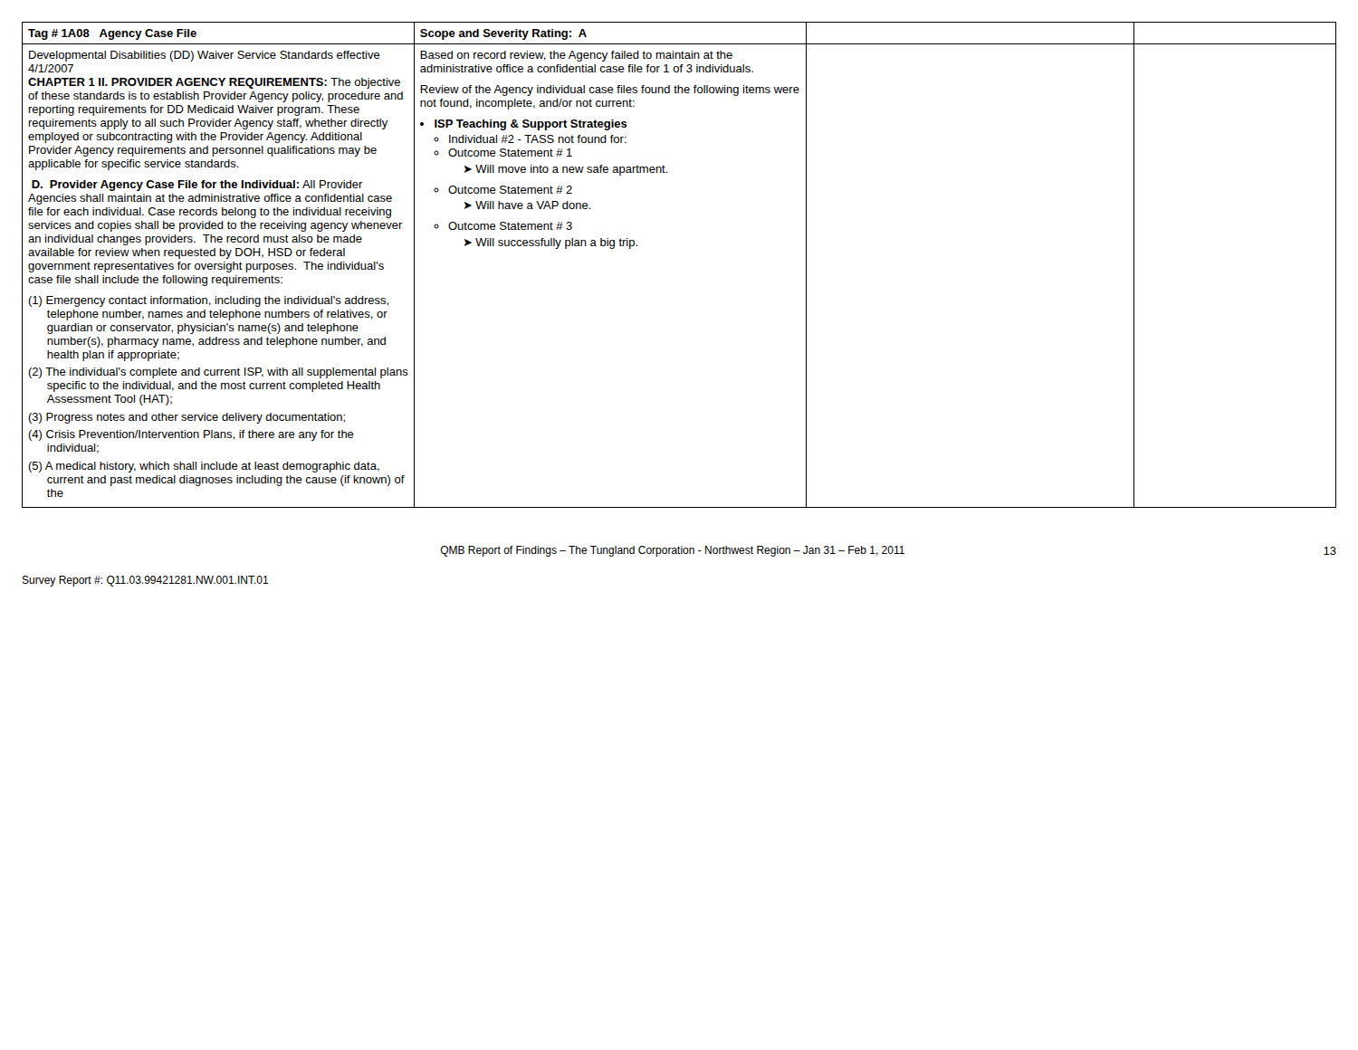| Tag # 1A08 Agency Case File | Scope and Severity Rating: A | | |
| --- | --- | --- | --- |
| Developmental Disabilities (DD) Waiver Service Standards effective 4/1/2007 CHAPTER 1 II. PROVIDER AGENCY REQUIREMENTS: The objective of these standards is to establish Provider Agency policy, procedure and reporting requirements for DD Medicaid Waiver program. These requirements apply to all such Provider Agency staff, whether directly employed or subcontracting with the Provider Agency. Additional Provider Agency requirements and personnel qualifications may be applicable for specific service standards. D. Provider Agency Case File for the Individual: All Provider Agencies shall maintain at the administrative office a confidential case file for each individual. Case records belong to the individual receiving services and copies shall be provided to the receiving agency whenever an individual changes providers. The record must also be made available for review when requested by DOH, HSD or federal government representatives for oversight purposes. The individual's case file shall include the following requirements: (1) Emergency contact information, including the individual's address, telephone number, names and telephone numbers of relatives, or guardian or conservator, physician's name(s) and telephone number(s), pharmacy name, address and telephone number, and health plan if appropriate; (2) The individual's complete and current ISP, with all supplemental plans specific to the individual, and the most current completed Health Assessment Tool (HAT); (3) Progress notes and other service delivery documentation; (4) Crisis Prevention/Intervention Plans, if there are any for the individual; (5) A medical history, which shall include at least demographic data, current and past medical diagnoses including the cause (if known) of the | Based on record review, the Agency failed to maintain at the administrative office a confidential case file for 1 of 3 individuals. Review of the Agency individual case files found the following items were not found, incomplete, and/or not current: ISP Teaching & Support Strategies Individual #2 - TASS not found for: Outcome Statement # 1 Will move into a new safe apartment. Outcome Statement # 2 Will have a VAP done. Outcome Statement # 3 Will successfully plan a big trip. | | |
13
QMB Report of Findings – The Tungland Corporation - Northwest Region – Jan 31 – Feb 1, 2011
Survey Report #: Q11.03.99421281.NW.001.INT.01